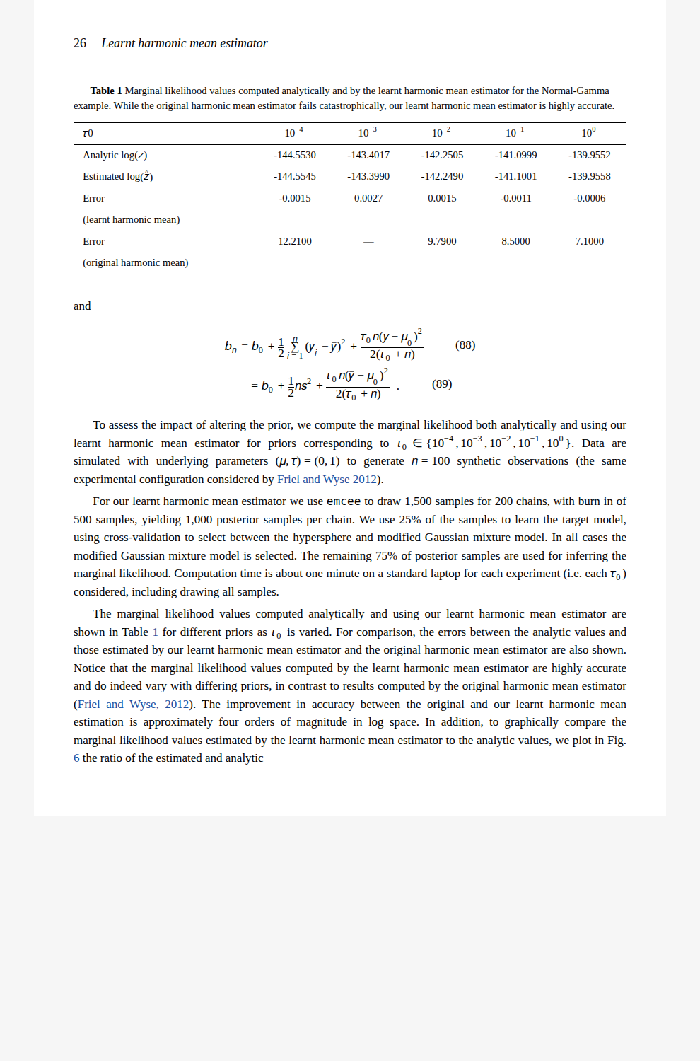26 Learnt harmonic mean estimator
Table 1 Marginal likelihood values computed analytically and by the learnt harmonic mean estimator for the Normal-Gamma example. While the original harmonic mean estimator fails catastrophically, our learnt harmonic mean estimator is highly accurate.
| τ 0 | 10 − 4 | 10 − 3 | 10 − 2 | 10 − 1 | 10 0 |
| --- | --- | --- | --- | --- | --- |
| Analytic log ( z ) | -144.5530 | -143.4017 | -142.2505 | -141.0999 | -139.9552 |
| Estimated log ( z ^ ) | -144.5545 | -143.3990 | -142.2490 | -141.1001 | -139.9558 |
| Error | -0.0015 | 0.0027 | 0.0015 | -0.0011 | -0.0006 |
| (learnt harmonic mean) | | | | | |
| Error | 12.2100 | — | 9.7900 | 8.5000 | 7.1000 |
| (original harmonic mean) | | | | | |
and
bn = b0 + 12 ∑i=1n (yi−y¯)2 + τ0n(y¯−μ0)2 2(τ0+n)
(88)
= b0 + 12 ns2 + τ0n(y¯−μ0)2 2(τ0+n) .
(89)
To assess the impact of altering the prior, we compute the marginal likelihood both analytically and using our learnt harmonic mean estimator for priors corresponding to τ0∈{10−4,10−3,10−2,10−1,100}. Data are simulated with underlying parameters (μ,τ)=(0,1) to generate n=100 synthetic observations (the same experimental configuration considered by Friel and Wyse 2012).
For our learnt harmonic mean estimator we use emcee to draw 1,500 samples for 200 chains, with burn in of 500 samples, yielding 1,000 posterior samples per chain. We use 25% of the samples to learn the target model, using cross-validation to select between the hypersphere and modified Gaussian mixture model. In all cases the modified Gaussian mixture model is selected. The remaining 75% of posterior samples are used for inferring the marginal likelihood. Computation time is about one minute on a standard laptop for each experiment (i.e. each τ0) considered, including drawing all samples.
The marginal likelihood values computed analytically and using our learnt harmonic mean estimator are shown in Table 1 for different priors as τ0 is varied. For comparison, the errors between the analytic values and those estimated by our learnt harmonic mean estimator and the original harmonic mean estimator are also shown. Notice that the marginal likelihood values computed by the learnt harmonic mean estimator are highly accurate and do indeed vary with differing priors, in contrast to results computed by the original harmonic mean estimator (Friel and Wyse, 2012). The improvement in accuracy between the original and our learnt harmonic mean estimation is approximately four orders of magnitude in log space. In addition, to graphically compare the marginal likelihood values estimated by the learnt harmonic mean estimator to the analytic values, we plot in Fig. 6 the ratio of the estimated and analytic